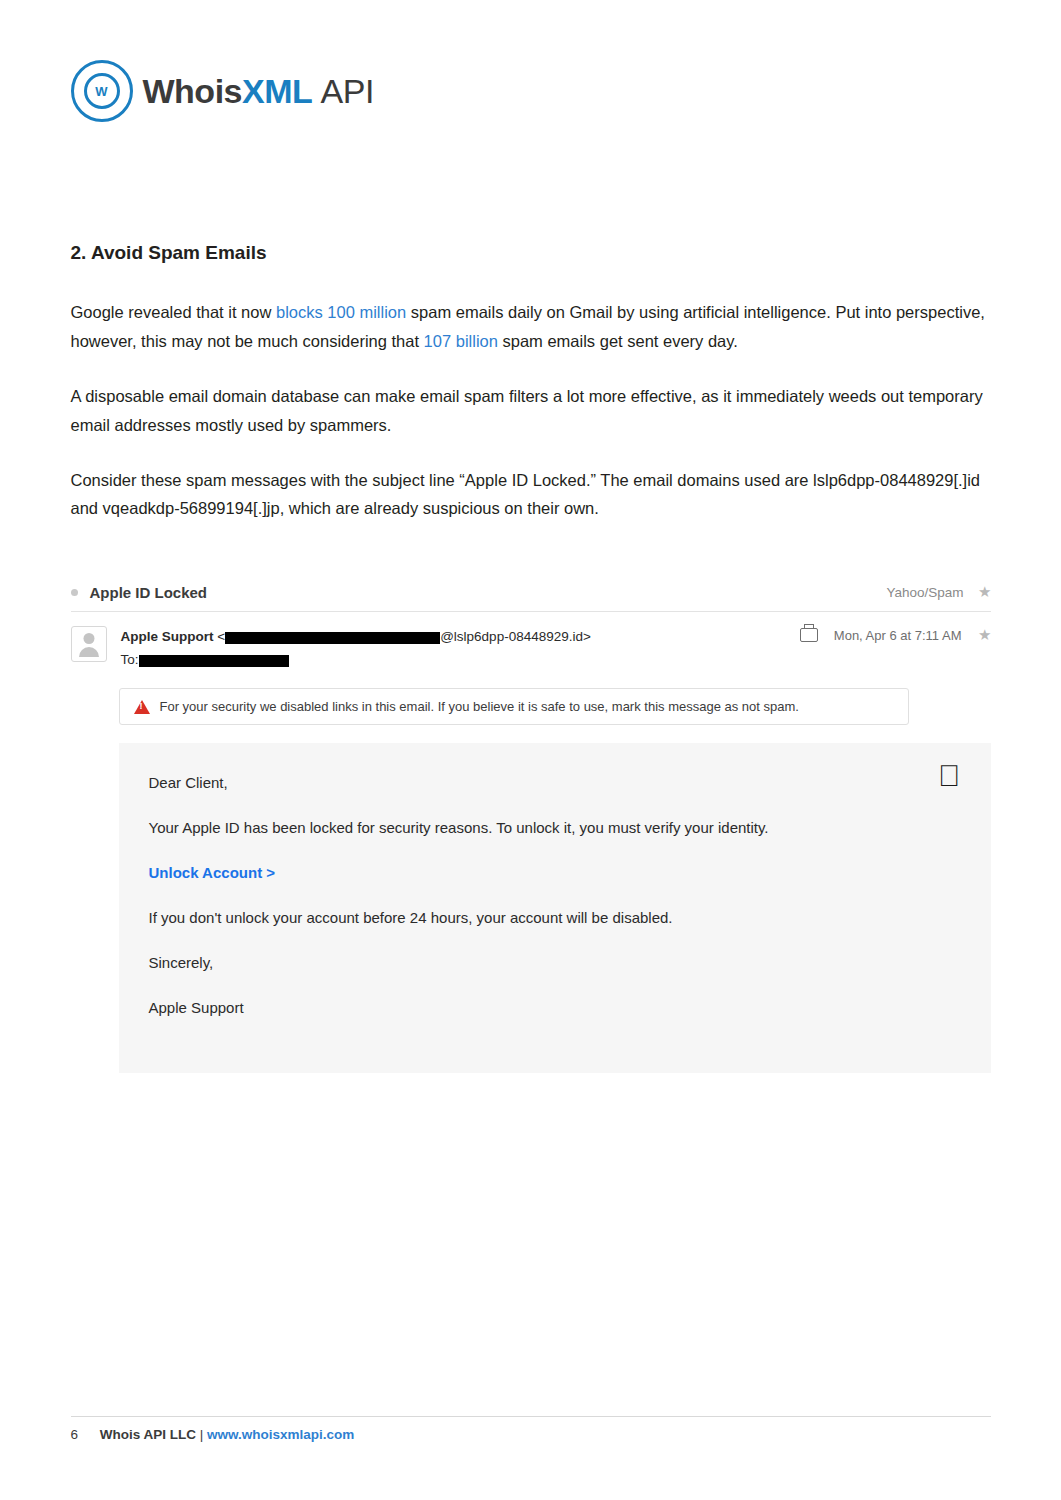Whois XML API
2. Avoid Spam Emails
Google revealed that it now blocks 100 million spam emails daily on Gmail by using artificial intelligence. Put into perspective, however, this may not be much considering that 107 billion spam emails get sent every day.
A disposable email domain database can make email spam filters a lot more effective, as it immediately weeds out temporary email addresses mostly used by spammers.
Consider these spam messages with the subject line “Apple ID Locked.” The email domains used are lslp6dpp-08448929[.]id and vqeadkdp-56899194[.]jp, which are already suspicious on their own.
Apple ID Locked Yahoo/Spam ★
Apple Support < @lslp6dpp-08448929.id>
To:
Mon, Apr 6 at 7:11 AM ★
For your security we disabled links in this email. If you believe it is safe to use, mark this message as not spam.

Dear Client,
Your Apple ID has been locked for security reasons. To unlock it, you must verify your identity.
Unlock Account >
If you don't unlock your account before 24 hours, your account will be disabled.
Sincerely,
Apple Support
6 Whois API LLC | www.whoisxmlapi.com